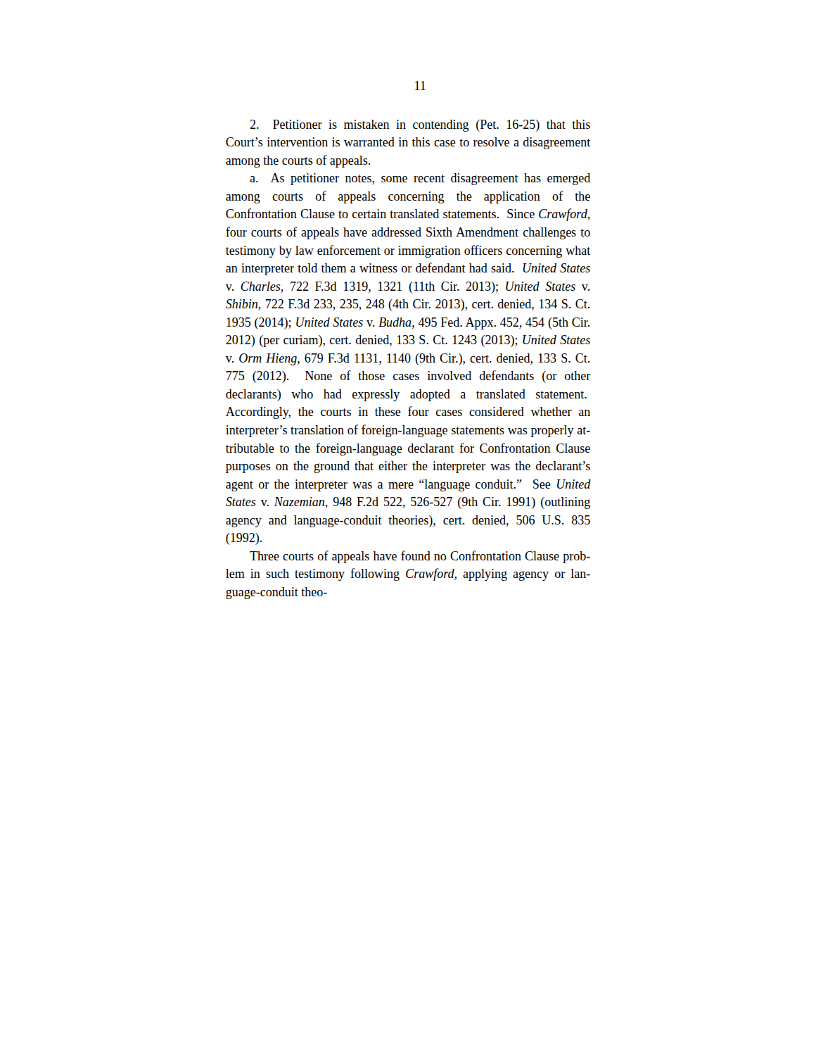11
2. Petitioner is mistaken in contending (Pet. 16-25) that this Court’s intervention is warranted in this case to resolve a disagreement among the courts of appeals.
a. As petitioner notes, some recent disagreement has emerged among courts of appeals concerning the application of the Confrontation Clause to certain translated statements. Since Crawford, four courts of appeals have addressed Sixth Amendment challenges to testimony by law enforcement or immigration officers concerning what an interpreter told them a witness or defendant had said. United States v. Charles, 722 F.3d 1319, 1321 (11th Cir. 2013); United States v. Shibin, 722 F.3d 233, 235, 248 (4th Cir. 2013), cert. denied, 134 S. Ct. 1935 (2014); United States v. Budha, 495 Fed. Appx. 452, 454 (5th Cir. 2012) (per curiam), cert. denied, 133 S. Ct. 1243 (2013); United States v. Orm Hieng, 679 F.3d 1131, 1140 (9th Cir.), cert. denied, 133 S. Ct. 775 (2012). None of those cases involved defendants (or other declarants) who had expressly adopted a translated statement. Accordingly, the courts in these four cases considered whether an interpreter’s translation of foreign-language statements was properly attributable to the foreign-language declarant for Confrontation Clause purposes on the ground that either the interpreter was the declarant’s agent or the interpreter was a mere “language conduit.” See United States v. Nazemian, 948 F.2d 522, 526-527 (9th Cir. 1991) (outlining agency and language-conduit theories), cert. denied, 506 U.S. 835 (1992).
Three courts of appeals have found no Confrontation Clause problem in such testimony following Crawford, applying agency or language-conduit theo-